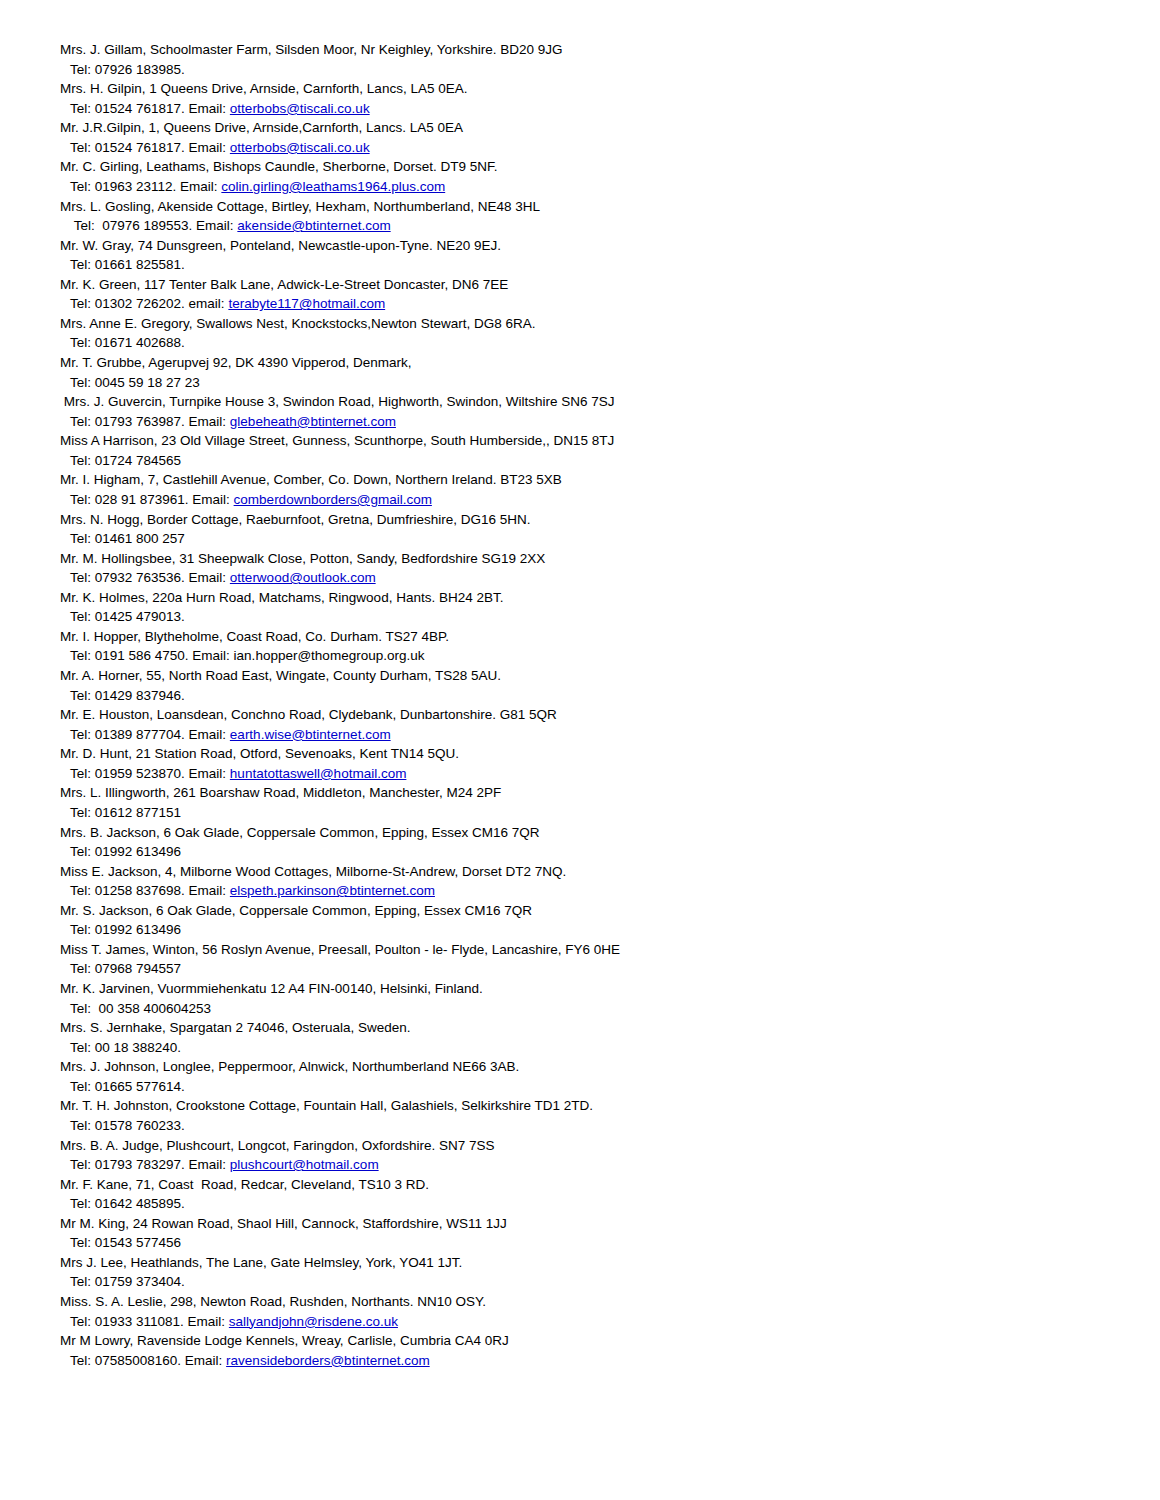Mrs. J. Gillam, Schoolmaster Farm, Silsden Moor, Nr Keighley, Yorkshire. BD20 9JG
Tel: 07926 183985.
Mrs. H. Gilpin, 1 Queens Drive, Arnside, Carnforth, Lancs, LA5 0EA.
Tel: 01524 761817. Email: otterbobs@tiscali.co.uk
Mr. J.R.Gilpin, 1, Queens Drive, Arnside,Carnforth, Lancs. LA5 0EA
Tel: 01524 761817. Email: otterbobs@tiscali.co.uk
Mr. C. Girling, Leathams, Bishops Caundle, Sherborne, Dorset. DT9 5NF.
Tel: 01963 23112. Email: colin.girling@leathams1964.plus.com
Mrs. L. Gosling, Akenside Cottage, Birtley, Hexham, Northumberland, NE48 3HL
Tel: 07976 189553. Email: akenside@btinternet.com
Mr. W. Gray, 74 Dunsgreen, Ponteland, Newcastle-upon-Tyne. NE20 9EJ.
Tel: 01661 825581.
Mr. K. Green, 117 Tenter Balk Lane, Adwick-Le-Street Doncaster, DN6 7EE
Tel: 01302 726202. email: terabyte117@hotmail.com
Mrs. Anne E. Gregory, Swallows Nest, Knockstocks,Newton Stewart, DG8 6RA.
Tel: 01671 402688.
Mr. T. Grubbe, Agerupvej 92, DK 4390 Vipperod, Denmark,
Tel: 0045 59 18 27 23
Mrs. J. Guvercin, Turnpike House 3, Swindon Road, Highworth, Swindon, Wiltshire SN6 7SJ
Tel: 01793 763987. Email: glebeheath@btinternet.com
Miss A Harrison, 23 Old Village Street, Gunness, Scunthorpe, South Humberside,, DN15 8TJ
Tel: 01724 784565
Mr. I. Higham, 7, Castlehill Avenue, Comber, Co. Down, Northern Ireland. BT23 5XB
Tel: 028 91 873961. Email: comberdownborders@gmail.com
Mrs. N. Hogg, Border Cottage, Raeburnfoot, Gretna, Dumfrieshire, DG16 5HN.
Tel: 01461 800 257
Mr. M. Hollingsbee, 31 Sheepwalk Close, Potton, Sandy, Bedfordshire SG19 2XX
Tel: 07932 763536. Email: otterwood@outlook.com
Mr. K. Holmes, 220a Hurn Road, Matchams, Ringwood, Hants. BH24 2BT.
Tel: 01425 479013.
Mr. I. Hopper, Blytheholme, Coast Road, Co. Durham. TS27 4BP.
Tel: 0191 586 4750. Email: ian.hopper@thomegroup.org.uk
Mr. A. Horner, 55, North Road East, Wingate, County Durham, TS28 5AU.
Tel: 01429 837946.
Mr. E. Houston, Loansdean, Conchno Road, Clydebank, Dunbartonshire. G81 5QR
Tel: 01389 877704. Email: earth.wise@btinternet.com
Mr. D. Hunt, 21 Station Road, Otford, Sevenoaks, Kent TN14 5QU.
Tel: 01959 523870. Email: huntatottaswell@hotmail.com
Mrs. L. Illingworth, 261 Boarshaw Road, Middleton, Manchester, M24 2PF
Tel: 01612 877151
Mrs. B. Jackson, 6 Oak Glade, Coppersale Common, Epping, Essex CM16 7QR
Tel: 01992 613496
Miss E. Jackson, 4, Milborne Wood Cottages, Milborne-St-Andrew, Dorset DT2 7NQ.
Tel: 01258 837698. Email: elspeth.parkinson@btinternet.com
Mr. S. Jackson, 6 Oak Glade, Coppersale Common, Epping, Essex CM16 7QR
Tel: 01992 613496
Miss T. James, Winton, 56 Roslyn Avenue, Preesall, Poulton - le- Flyde, Lancashire, FY6 0HE
Tel: 07968 794557
Mr. K. Jarvinen, Vuormmiehenkatu 12 A4 FIN-00140, Helsinki, Finland.
Tel: 00 358 400604253
Mrs. S. Jernhake, Spargatan 2 74046, Osteruala, Sweden.
Tel: 00 18 388240.
Mrs. J. Johnson, Longlee, Peppermoor, Alnwick, Northumberland NE66 3AB.
Tel: 01665 577614.
Mr. T. H. Johnston, Crookstone Cottage, Fountain Hall, Galashiels, Selkirkshire TD1 2TD.
Tel: 01578 760233.
Mrs. B. A. Judge, Plushcourt, Longcot, Faringdon, Oxfordshire. SN7 7SS
Tel: 01793 783297. Email: plushcourt@hotmail.com
Mr. F. Kane, 71, Coast Road, Redcar, Cleveland, TS10 3 RD.
Tel: 01642 485895.
Mr M. King, 24 Rowan Road, Shaol Hill, Cannock, Staffordshire, WS11 1JJ
Tel: 01543 577456
Mrs J. Lee, Heathlands, The Lane, Gate Helmsley, York, YO41 1JT.
Tel: 01759 373404.
Miss. S. A. Leslie, 298, Newton Road, Rushden, Northants. NN10 OSY.
Tel: 01933 311081. Email: sallyandjohn@risdene.co.uk
Mr M Lowry, Ravenside Lodge Kennels, Wreay, Carlisle, Cumbria CA4 0RJ
Tel: 07585008160. Email: ravensideborders@btinternet.com